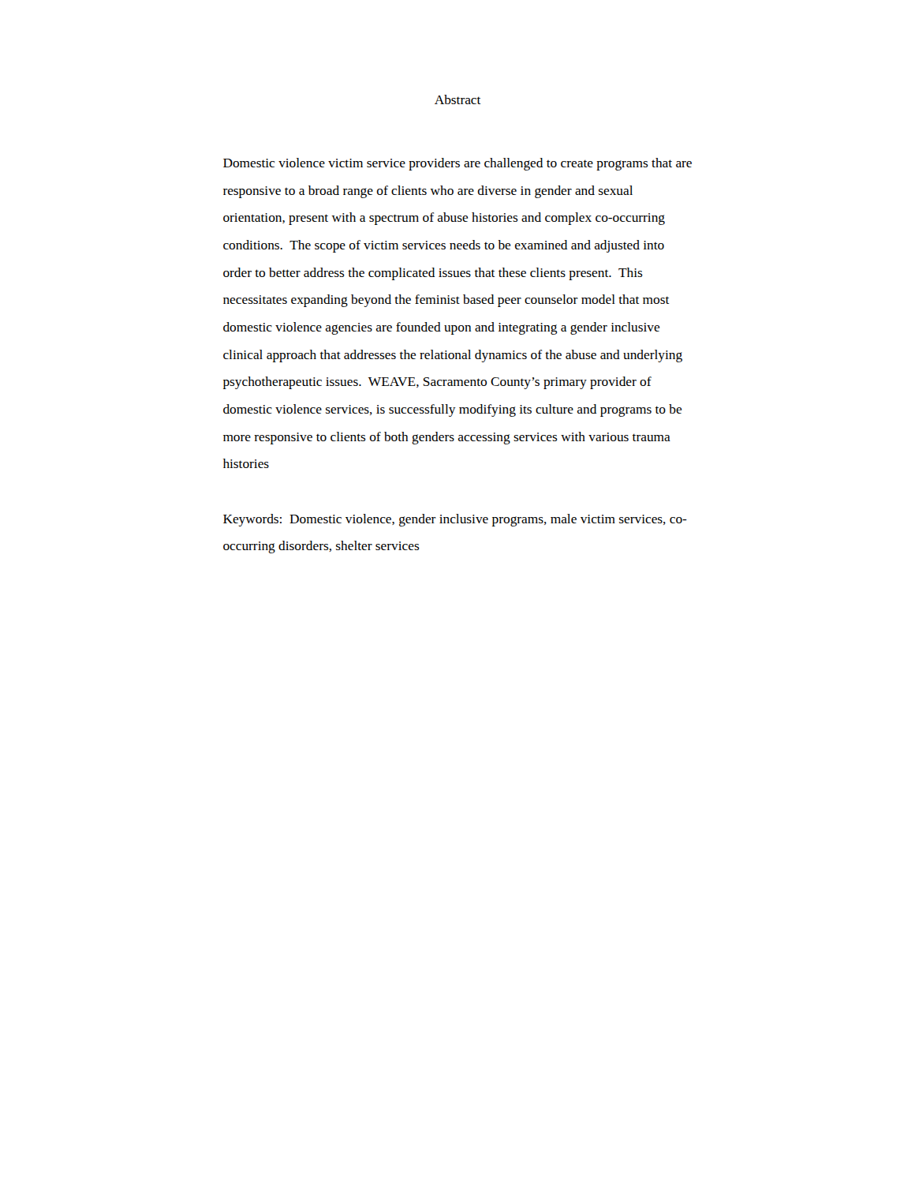Abstract
Domestic violence victim service providers are challenged to create programs that are responsive to a broad range of clients who are diverse in gender and sexual orientation, present with a spectrum of abuse histories and complex co-occurring conditions. The scope of victim services needs to be examined and adjusted into order to better address the complicated issues that these clients present. This necessitates expanding beyond the feminist based peer counselor model that most domestic violence agencies are founded upon and integrating a gender inclusive clinical approach that addresses the relational dynamics of the abuse and underlying psychotherapeutic issues. WEAVE, Sacramento County’s primary provider of domestic violence services, is successfully modifying its culture and programs to be more responsive to clients of both genders accessing services with various trauma histories
Keywords: Domestic violence, gender inclusive programs, male victim services, co-occurring disorders, shelter services